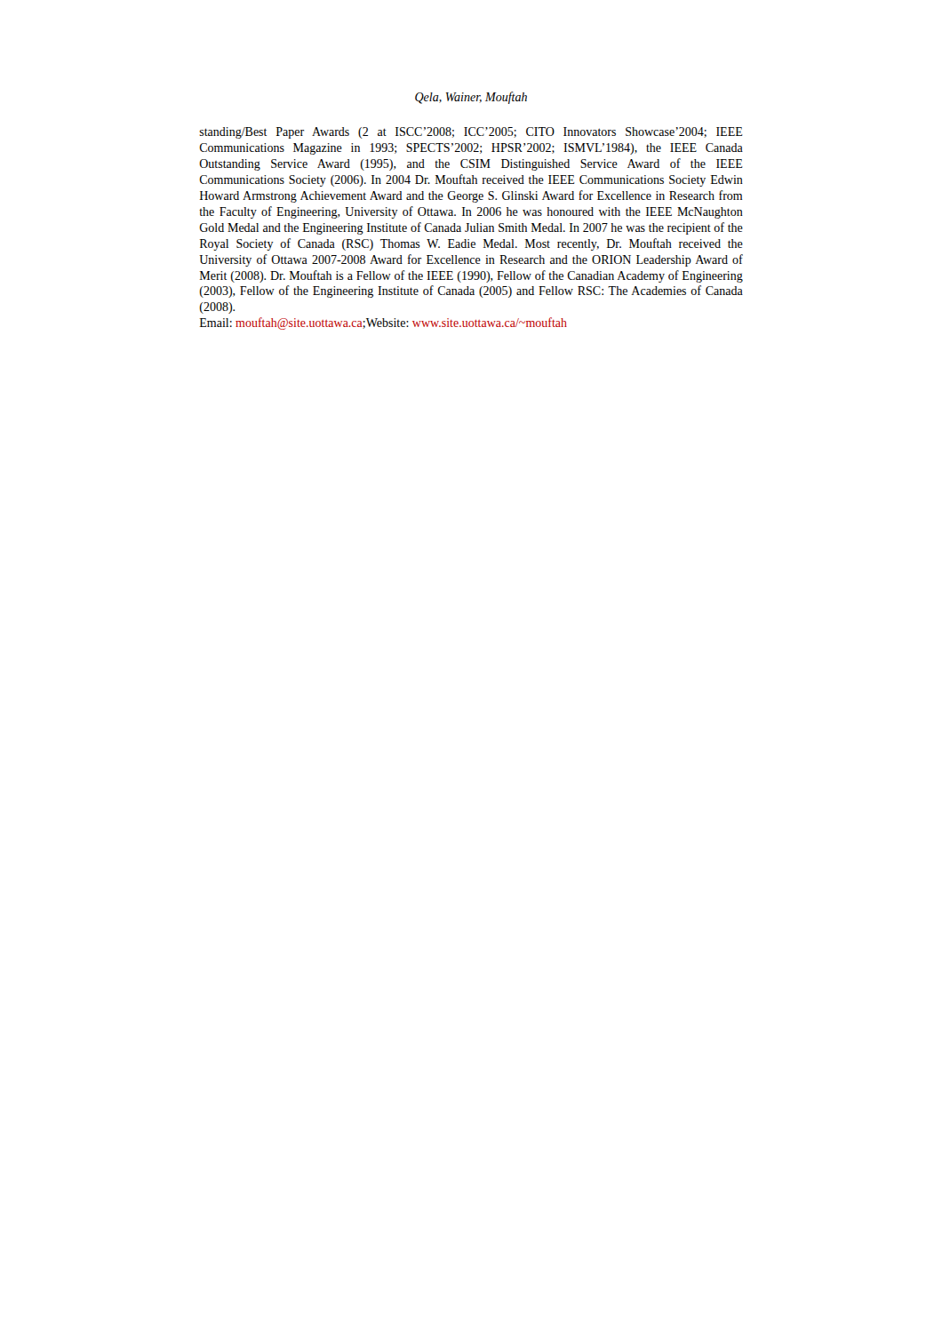Qela, Wainer, Mouftah
standing/Best Paper Awards (2 at ISCC’2008; ICC’2005; CITO Innovators Showcase’2004; IEEE Communications Magazine in 1993; SPECTS’2002; HPSR’2002; ISMVL’1984), the IEEE Canada Outstanding Service Award (1995), and the CSIM Distinguished Service Award of the IEEE Communications Society (2006). In 2004 Dr. Mouftah received the IEEE Communications Society Edwin Howard Armstrong Achievement Award and the George S. Glinski Award for Excellence in Research from the Faculty of Engineering, University of Ottawa. In 2006 he was honoured with the IEEE McNaughton Gold Medal and the Engineering Institute of Canada Julian Smith Medal. In 2007 he was the recipient of the Royal Society of Canada (RSC) Thomas W. Eadie Medal. Most recently, Dr. Mouftah received the University of Ottawa 2007-2008 Award for Excellence in Research and the ORION Leadership Award of Merit (2008). Dr. Mouftah is a Fellow of the IEEE (1990), Fellow of the Canadian Academy of Engineering (2003), Fellow of the Engineering Institute of Canada (2005) and Fellow RSC: The Academies of Canada (2008).
Email: mouftah@site.uottawa.ca;Website: www.site.uottawa.ca/~mouftah